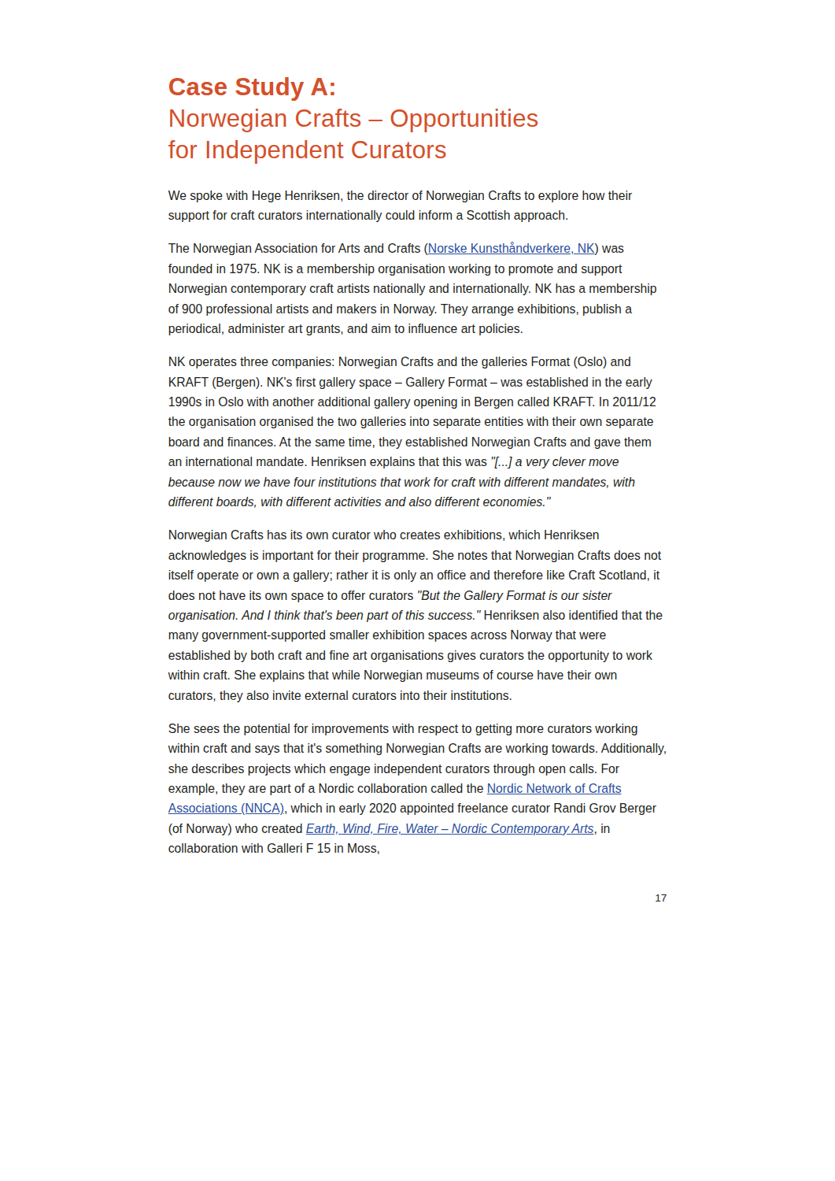Case Study A:
Norwegian Crafts – Opportunities
for Independent Curators
We spoke with Hege Henriksen, the director of Norwegian Crafts to explore how their support for craft curators internationally could inform a Scottish approach.
The Norwegian Association for Arts and Crafts (Norske Kunsthåndverkere, NK) was founded in 1975. NK is a membership organisation working to promote and support Norwegian contemporary craft artists nationally and internationally. NK has a membership of 900 professional artists and makers in Norway. They arrange exhibitions, publish a periodical, administer art grants, and aim to influence art policies.
NK operates three companies: Norwegian Crafts and the galleries Format (Oslo) and KRAFT (Bergen). NK's first gallery space – Gallery Format – was established in the early 1990s in Oslo with another additional gallery opening in Bergen called KRAFT. In 2011/12 the organisation organised the two galleries into separate entities with their own separate board and finances. At the same time, they established Norwegian Crafts and gave them an international mandate. Henriksen explains that this was "[...] a very clever move because now we have four institutions that work for craft with different mandates, with different boards, with different activities and also different economies."
Norwegian Crafts has its own curator who creates exhibitions, which Henriksen acknowledges is important for their programme. She notes that Norwegian Crafts does not itself operate or own a gallery; rather it is only an office and therefore like Craft Scotland, it does not have its own space to offer curators "But the Gallery Format is our sister organisation. And I think that's been part of this success." Henriksen also identified that the many government-supported smaller exhibition spaces across Norway that were established by both craft and fine art organisations gives curators the opportunity to work within craft. She explains that while Norwegian museums of course have their own curators, they also invite external curators into their institutions.
She sees the potential for improvements with respect to getting more curators working within craft and says that it's something Norwegian Crafts are working towards. Additionally, she describes projects which engage independent curators through open calls. For example, they are part of a Nordic collaboration called the Nordic Network of Crafts Associations (NNCA), which in early 2020 appointed freelance curator Randi Grov Berger (of Norway) who created Earth, Wind, Fire, Water – Nordic Contemporary Arts, in collaboration with Galleri F 15 in Moss,
17